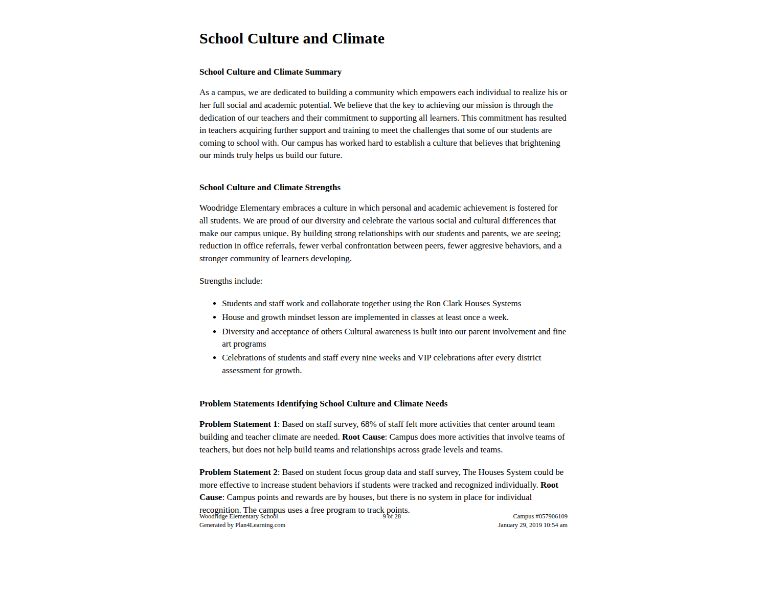School Culture and Climate
School Culture and Climate Summary
As a campus, we are dedicated to building a community which empowers each individual to realize his or her full social and academic potential. We believe that the key to achieving our mission is through the dedication of our teachers and their commitment to supporting all learners. This commitment has resulted in teachers acquiring further support and training to meet the challenges that some of our students are coming to school with. Our campus has worked hard to establish a culture that believes that brightening our minds truly helps us build our future.
School Culture and Climate Strengths
Woodridge Elementary embraces a culture in which personal and academic achievement is fostered for all students. We are proud of our diversity and celebrate the various social and cultural differences that make our campus unique. By building strong relationships with our students and parents, we are seeing; reduction in office referrals, fewer verbal confrontation between peers, fewer aggresive behaviors, and a stronger community of learners developing.
Strengths include:
Students and staff work and collaborate together using the Ron Clark Houses Systems
House and growth mindset lesson are implemented in classes at least once a week.
Diversity and acceptance of others Cultural awareness is built into our parent involvement and fine art programs
Celebrations of students and staff every nine weeks and VIP celebrations after every district assessment for growth.
Problem Statements Identifying School Culture and Climate Needs
Problem Statement 1: Based on staff survey, 68% of staff felt more activities that center around team building and teacher climate are needed. Root Cause: Campus does more activities that involve teams of teachers, but does not help build teams and relationships across grade levels and teams.
Problem Statement 2: Based on student focus group data and staff survey, The Houses System could be more effective to increase student behaviors if students were tracked and recognized individually. Root Cause: Campus points and rewards are by houses, but there is no system in place for individual recognition. The campus uses a free program to track points.
Woodridge Elementary School
Generated by Plan4Learning.com
Campus #057906109
January 29, 2019 10:54 am
9 of 28